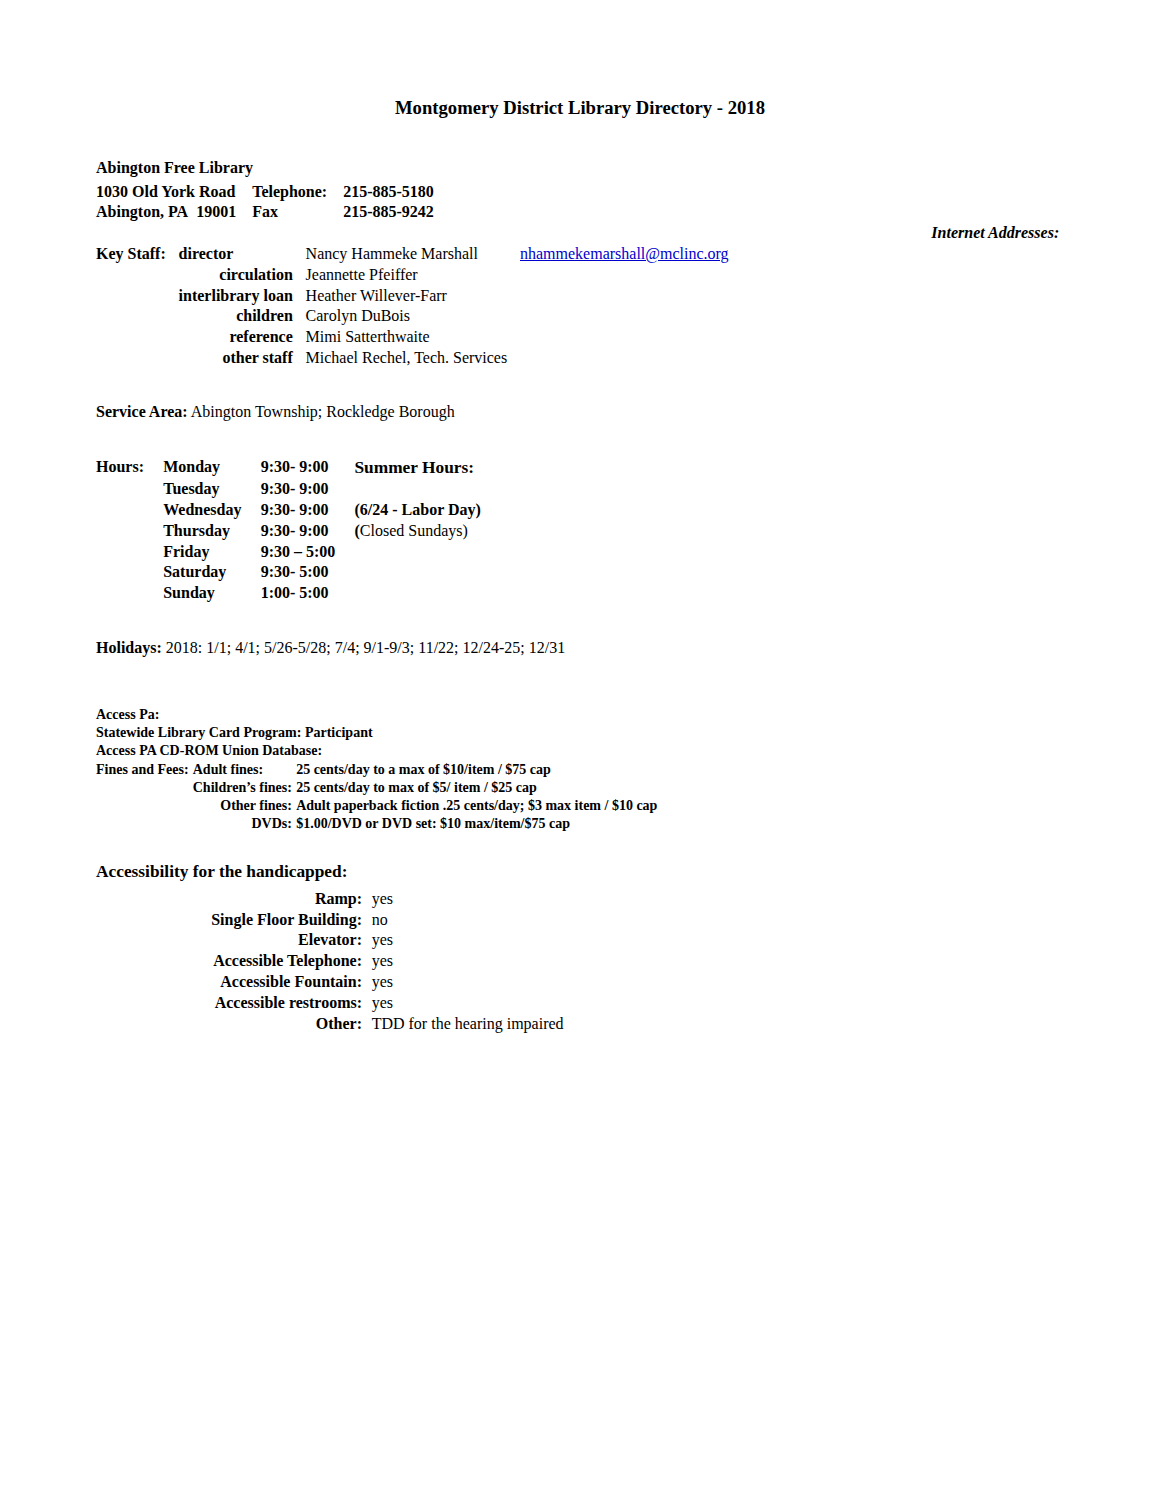Montgomery District Library Directory - 2018
Abington Free Library
| 1030 Old York Road | Telephone: | 215-885-5180 |
| Abington, PA 19001 | Fax | 215-885-9242 |
| | Internet Addresses: |
| Key Staff: | director | Nancy Hammeke Marshall | nhammekemarshall@mclinc.org |
| | circulation | Jeannette Pfeiffer | |
| | interlibrary loan | Heather Willever-Farr | |
| | children | Carolyn DuBois | |
| | reference | Mimi Satterthwaite | |
| | other staff | Michael Rechel, Tech. Services | |
Service Area: Abington Township; Rockledge Borough
| Hours: | Monday | 9:30- 9:00 | Summer Hours: |
| | Tuesday | 9:30- 9:00 | |
| | Wednesday | 9:30- 9:00 | (6/24 - Labor Day) |
| | Thursday | 9:30- 9:00 | ( Closed Sundays) |
| | Friday | 9:30 – 5:00 | |
| | Saturday | 9:30- 5:00 | |
| | Sunday | 1:00- 5:00 | |
Holidays: 2018: 1/1; 4/1; 5/26-5/28; 7/4; 9/1-9/3; 11/22; 12/24-25; 12/31
Access Pa:
Statewide Library Card Program: Participant
Access PA CD-ROM Union Database:
| Fines and Fees: | Adult fines: | 25 cents/day to a max of $10/item / $75 cap |
| | Children’s fines: | 25 cents/day to max of $5/ item / $25 cap |
| | Other fines: | Adult paperback fiction .25 cents/day; $3 max item / $10 cap |
| | DVDs: | $1.00/DVD or DVD set: $10 max/item/$75 cap |
Accessibility for the handicapped:
| Ramp: | yes |
| Single Floor Building: | no |
| Elevator: | yes |
| Accessible Telephone: | yes |
| Accessible Fountain: | yes |
| Accessible restrooms: | yes |
| Other: | TDD for the hearing impaired |